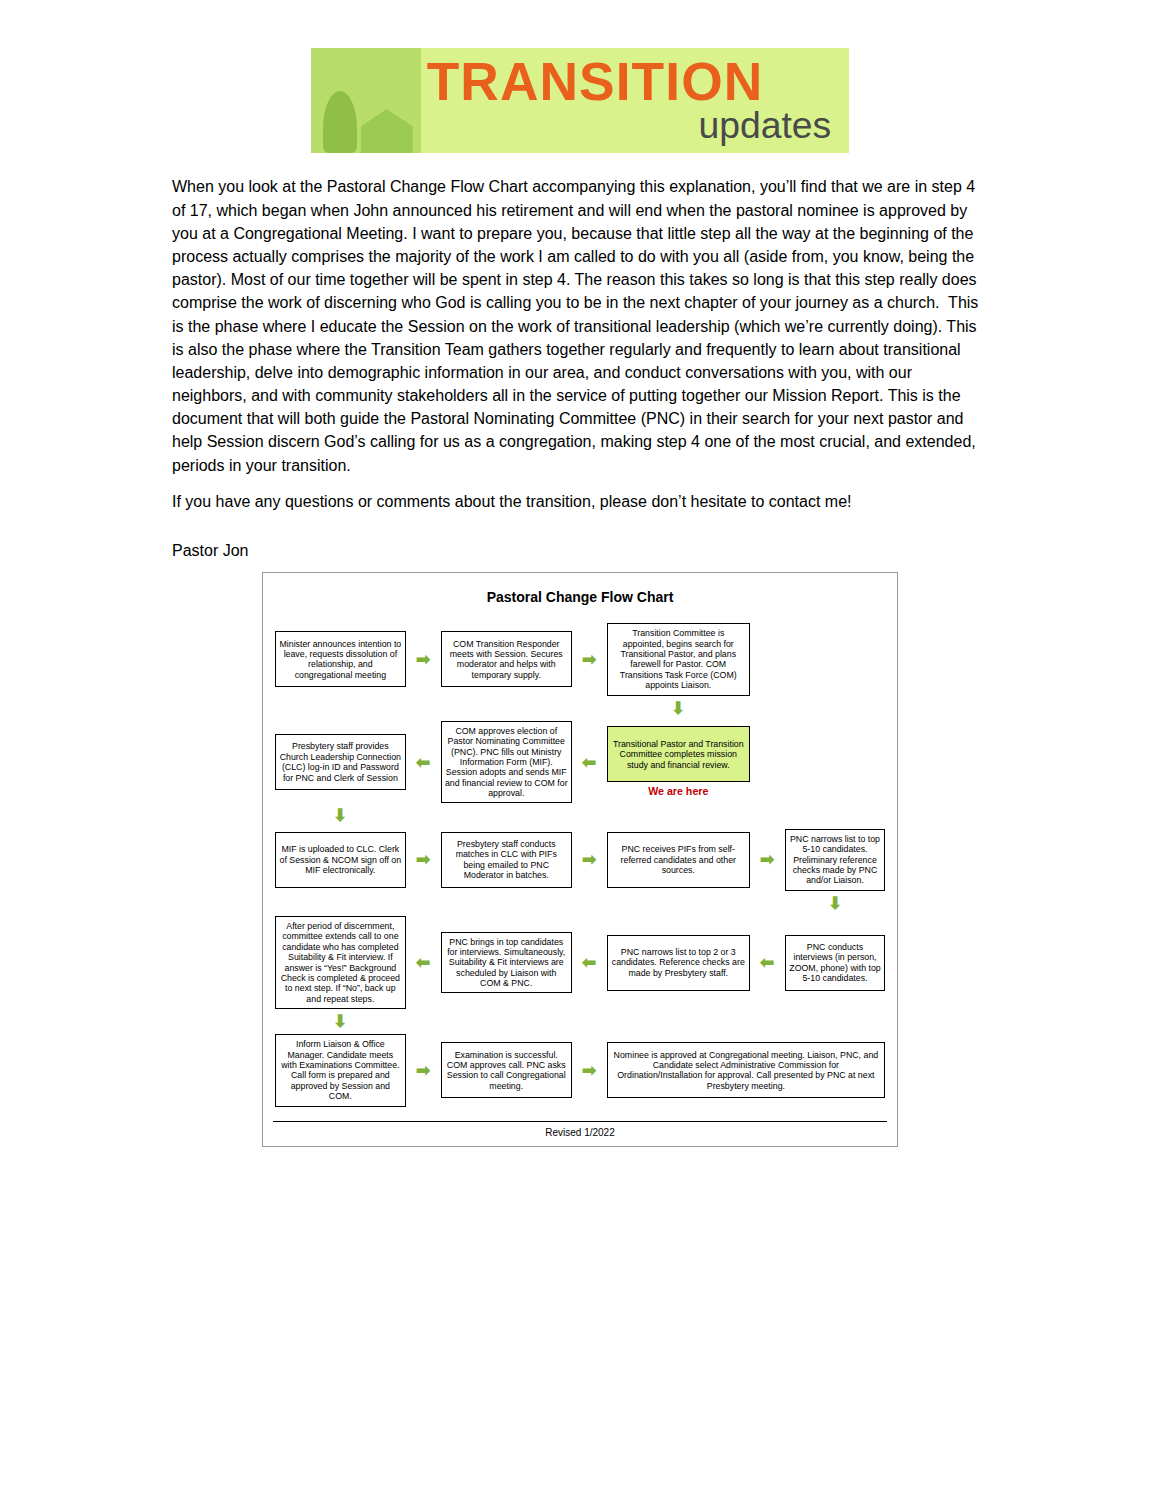TRANSITION
updates
When you look at the Pastoral Change Flow Chart accompanying this explanation, you’ll find that we are in step 4 of 17, which began when John announced his retirement and will end when the pastoral nominee is approved by you at a Congregational Meeting. I want to prepare you, because that little step all the way at the beginning of the process actually comprises the majority of the work I am called to do with you all (aside from, you know, being the pastor). Most of our time together will be spent in step 4. The reason this takes so long is that this step really does comprise the work of discerning who God is calling you to be in the next chapter of your journey as a church. This is the phase where I educate the Session on the work of transitional leadership (which we’re currently doing). This is also the phase where the Transition Team gathers together regularly and frequently to learn about transitional leadership, delve into demographic information in our area, and conduct conversations with you, with our neighbors, and with community stakeholders all in the service of putting together our Mission Report. This is the document that will both guide the Pastoral Nominating Committee (PNC) in their search for your next pastor and help Session discern God’s calling for us as a congregation, making step 4 one of the most crucial, and extended, periods in your transition.
If you have any questions or comments about the transition, please don’t hesitate to contact me!
Pastor Jon
Pastoral Change Flow Chart
| Minister announces intention to leave, requests dissolution of relationship, and congregational meeting | | COM Transition Responder meets with Session. Secures moderator and helps with temporary supply. | | Transition Committee is appointed, begins search for Transitional Pastor, and plans farewell for Pastor. COM Transitions Task Force (COM) appoints Liaison. | | |
| Presbytery staff provides Church Leadership Connection (CLC) log-in ID and Password for PNC and Clerk of Session | | COM approves election of Pastor Nominating Committee (PNC). PNC fills out Ministry Information Form (MIF). Session adopts and sends MIF and financial review to COM for approval. | | Transitional Pastor and Transition Committee completes mission study and financial review. We are here | | |
| MIF is uploaded to CLC. Clerk of Session & NCOM sign off on MIF electronically. | | Presbytery staff conducts matches in CLC with PIFs being emailed to PNC Moderator in batches. | | PNC receives PIFs from self-referred candidates and other sources. | | PNC narrows list to top 5-10 candidates. Preliminary reference checks made by PNC and/or Liaison. |
| After period of discernment, committee extends call to one candidate who has completed Suitability & Fit interview. If answer is “Yes!” Background Check is completed & proceed to next step. If “No”, back up and repeat steps. | | PNC brings in top candidates for interviews. Simultaneously, Suitability & Fit interviews are scheduled by Liaison with COM & PNC. | | PNC narrows list to top 2 or 3 candidates. Reference checks are made by Presbytery staff. | | PNC conducts interviews (in person, ZOOM, phone) with top 5-10 candidates. |
| Inform Liaison & Office Manager. Candidate meets with Examinations Committee. Call form is prepared and approved by Session and COM. | | Examination is successful. COM approves call. PNC asks Session to call Congregational meeting. | | Nominee is approved at Congregational meeting. Liaison, PNC, and Candidate select Administrative Commission for Ordination/Installation for approval. Call presented by PNC at next Presbytery meeting. |
Revised 1/2022